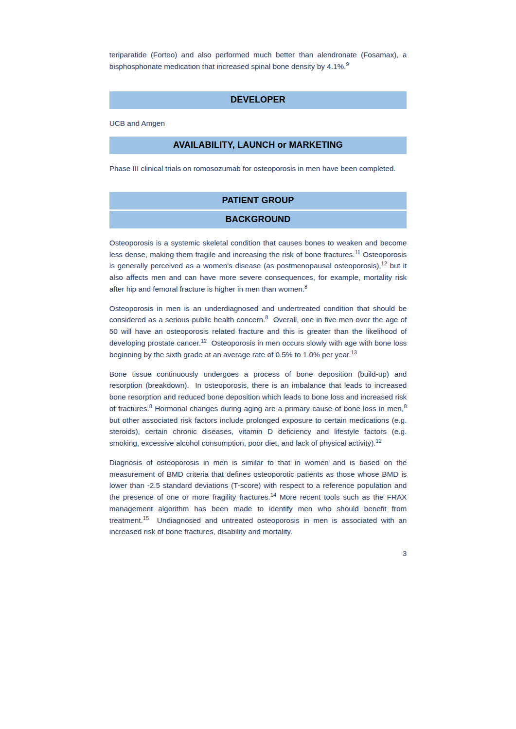teriparatide (Forteo) and also performed much better than alendronate (Fosamax), a bisphosphonate medication that increased spinal bone density by 4.1%.9
DEVELOPER
UCB and Amgen
AVAILABILITY, LAUNCH or MARKETING
Phase III clinical trials on romosozumab for osteoporosis in men have been completed.
PATIENT GROUP
BACKGROUND
Osteoporosis is a systemic skeletal condition that causes bones to weaken and become less dense, making them fragile and increasing the risk of bone fractures.11 Osteoporosis is generally perceived as a women's disease (as postmenopausal osteoporosis),12 but it also affects men and can have more severe consequences, for example, mortality risk after hip and femoral fracture is higher in men than women.8
Osteoporosis in men is an underdiagnosed and undertreated condition that should be considered as a serious public health concern.8 Overall, one in five men over the age of 50 will have an osteoporosis related fracture and this is greater than the likelihood of developing prostate cancer.12 Osteoporosis in men occurs slowly with age with bone loss beginning by the sixth grade at an average rate of 0.5% to 1.0% per year.13
Bone tissue continuously undergoes a process of bone deposition (build-up) and resorption (breakdown). In osteoporosis, there is an imbalance that leads to increased bone resorption and reduced bone deposition which leads to bone loss and increased risk of fractures.8 Hormonal changes during aging are a primary cause of bone loss in men,8 but other associated risk factors include prolonged exposure to certain medications (e.g. steroids), certain chronic diseases, vitamin D deficiency and lifestyle factors (e.g. smoking, excessive alcohol consumption, poor diet, and lack of physical activity).12
Diagnosis of osteoporosis in men is similar to that in women and is based on the measurement of BMD criteria that defines osteoporotic patients as those whose BMD is lower than -2.5 standard deviations (T-score) with respect to a reference population and the presence of one or more fragility fractures.14 More recent tools such as the FRAX management algorithm has been made to identify men who should benefit from treatment.15 Undiagnosed and untreated osteoporosis in men is associated with an increased risk of bone fractures, disability and mortality.
3